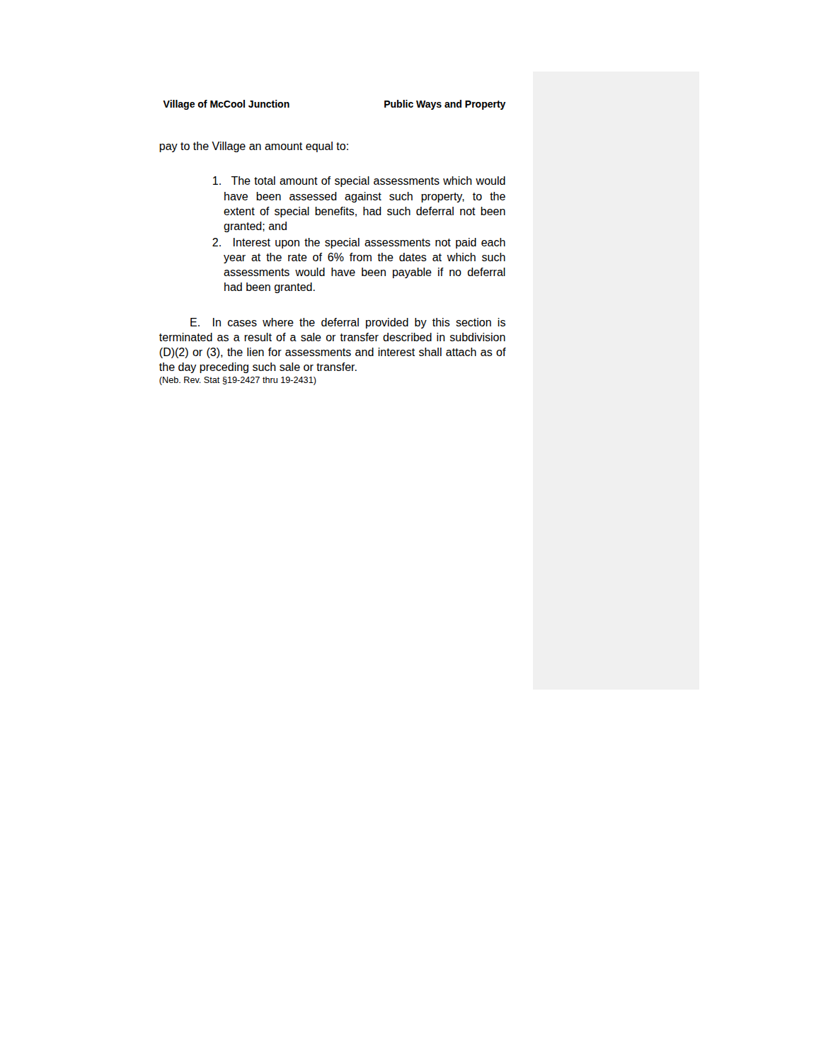Village of McCool Junction Public Ways and Property
pay to the Village an amount equal to:
1. The total amount of special assessments which would have been assessed against such property, to the extent of special benefits, had such deferral not been granted; and
2. Interest upon the special assessments not paid each year at the rate of 6% from the dates at which such assessments would have been payable if no deferral had been granted.
E. In cases where the deferral provided by this section is terminated as a result of a sale or transfer described in subdivision (D)(2) or (3), the lien for assessments and interest shall attach as of the day preceding such sale or transfer.
(Neb. Rev. Stat §19-2427 thru 19-2431)